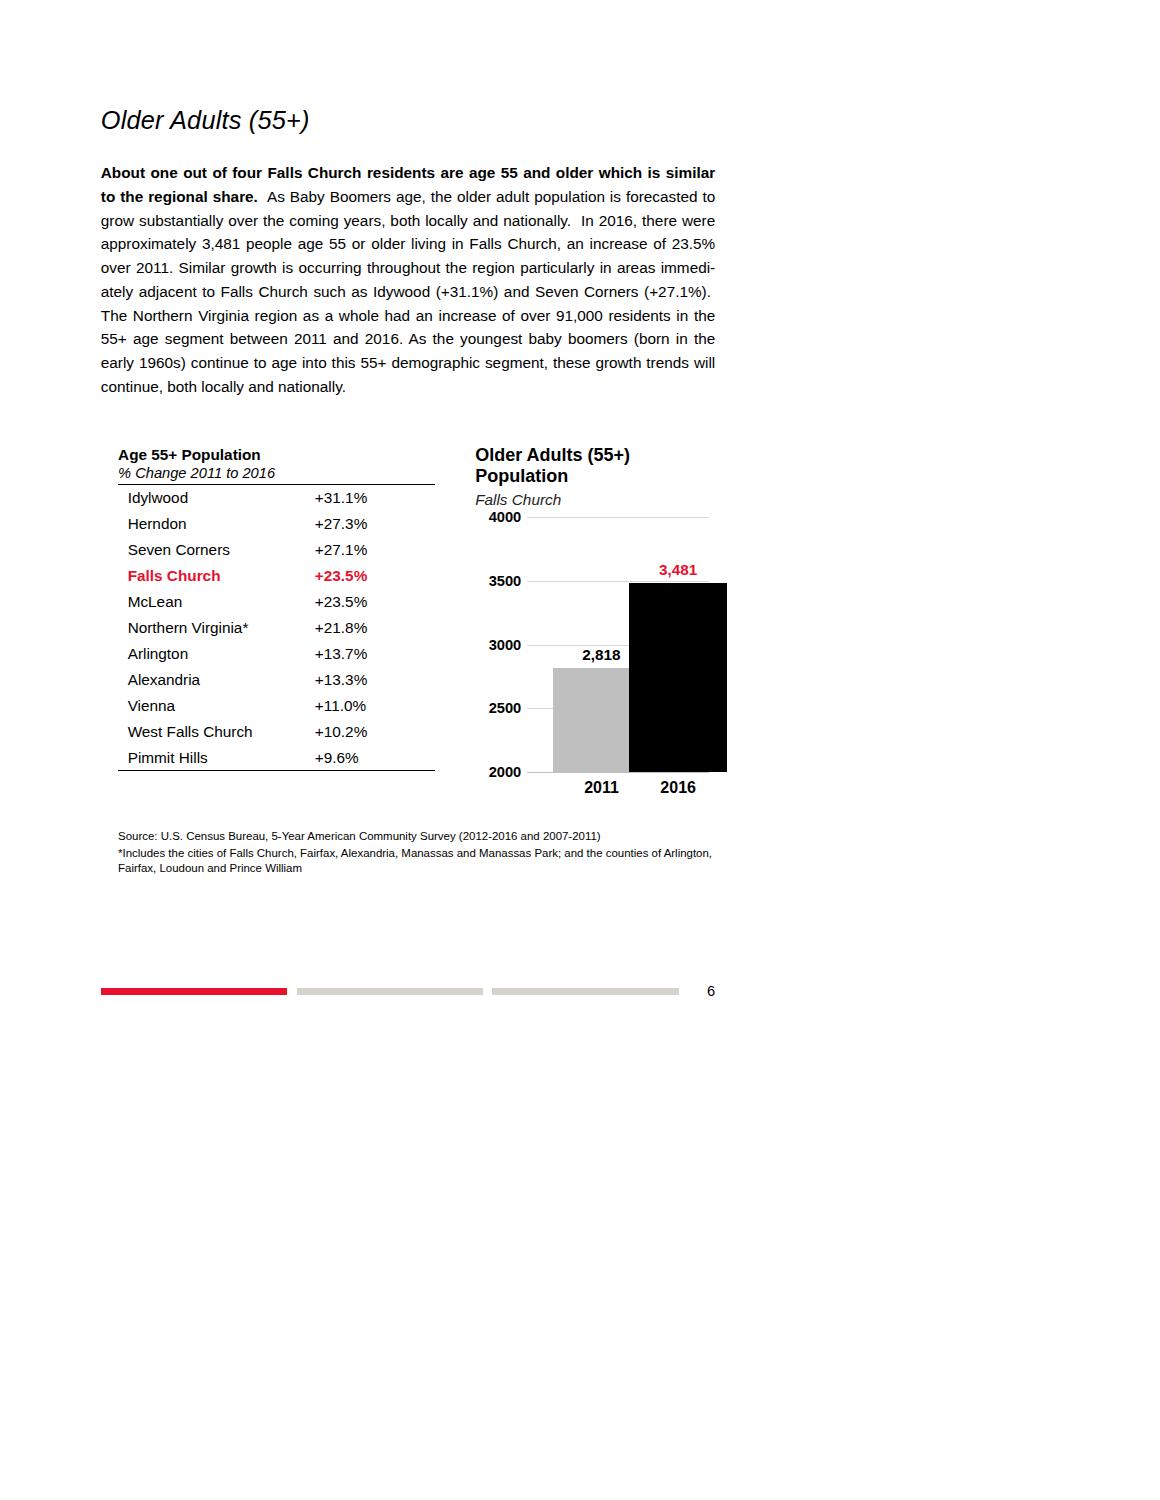Older Adults (55+)
About one out of four Falls Church residents are age 55 and older which is similar to the regional share. As Baby Boomers age, the older adult population is forecasted to grow substantially over the coming years, both locally and nationally. In 2016, there were approximately 3,481 people age 55 or older living in Falls Church, an increase of 23.5% over 2011. Similar growth is occurring throughout the region particularly in areas immediately adjacent to Falls Church such as Idywood (+31.1%) and Seven Corners (+27.1%). The Northern Virginia region as a whole had an increase of over 91,000 residents in the 55+ age segment between 2011 and 2016. As the youngest baby boomers (born in the early 1960s) continue to age into this 55+ demographic segment, these growth trends will continue, both locally and nationally.
Age 55+ Population
% Change 2011 to 2016
| Idylwood | +31.1% |
| Herndon | +27.3% |
| Seven Corners | +27.1% |
| Falls Church | +23.5% |
| McLean | +23.5% |
| Northern Virginia* | +21.8% |
| Arlington | +13.7% |
| Alexandria | +13.3% |
| Vienna | +11.0% |
| West Falls Church | +10.2% |
| Pimmit Hills | +9.6% |
Older Adults (55+) Population
Falls Church
4000
3500
3000
2500
2000
2,818
3,481
2011 2016
Source: U.S. Census Bureau, 5-Year American Community Survey (2012-2016 and 2007-2011)
*Includes the cities of Falls Church, Fairfax, Alexandria, Manassas and Manassas Park; and the counties of Arlington, Fairfax, Loudoun and Prince William
6